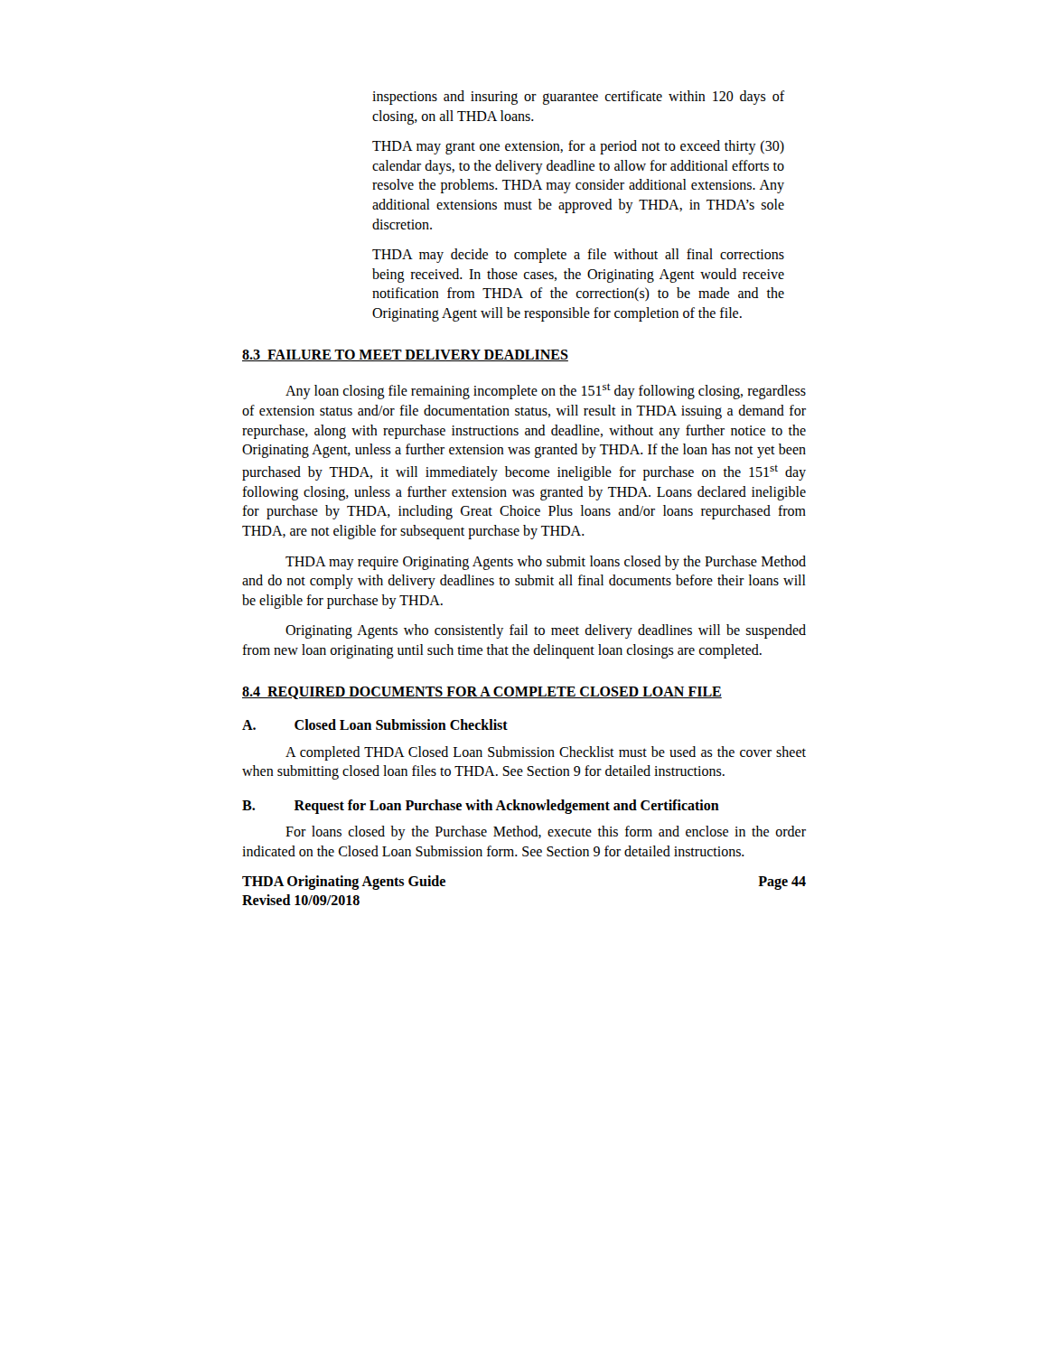inspections and insuring or guarantee certificate within 120 days of closing, on all THDA loans.
THDA may grant one extension, for a period not to exceed thirty (30) calendar days, to the delivery deadline to allow for additional efforts to resolve the problems. THDA may consider additional extensions. Any additional extensions must be approved by THDA, in THDA’s sole discretion.
THDA may decide to complete a file without all final corrections being received. In those cases, the Originating Agent would receive notification from THDA of the correction(s) to be made and the Originating Agent will be responsible for completion of the file.
8.3 FAILURE TO MEET DELIVERY DEADLINES
Any loan closing file remaining incomplete on the 151st day following closing, regardless of extension status and/or file documentation status, will result in THDA issuing a demand for repurchase, along with repurchase instructions and deadline, without any further notice to the Originating Agent, unless a further extension was granted by THDA. If the loan has not yet been purchased by THDA, it will immediately become ineligible for purchase on the 151st day following closing, unless a further extension was granted by THDA. Loans declared ineligible for purchase by THDA, including Great Choice Plus loans and/or loans repurchased from THDA, are not eligible for subsequent purchase by THDA.
THDA may require Originating Agents who submit loans closed by the Purchase Method and do not comply with delivery deadlines to submit all final documents before their loans will be eligible for purchase by THDA.
Originating Agents who consistently fail to meet delivery deadlines will be suspended from new loan originating until such time that the delinquent loan closings are completed.
8.4 REQUIRED DOCUMENTS FOR A COMPLETE CLOSED LOAN FILE
A. Closed Loan Submission Checklist
A completed THDA Closed Loan Submission Checklist must be used as the cover sheet when submitting closed loan files to THDA. See Section 9 for detailed instructions.
B. Request for Loan Purchase with Acknowledgement and Certification
For loans closed by the Purchase Method, execute this form and enclose in the order indicated on the Closed Loan Submission form. See Section 9 for detailed instructions.
THDA Originating Agents Guide Page 44
Revised 10/09/2018